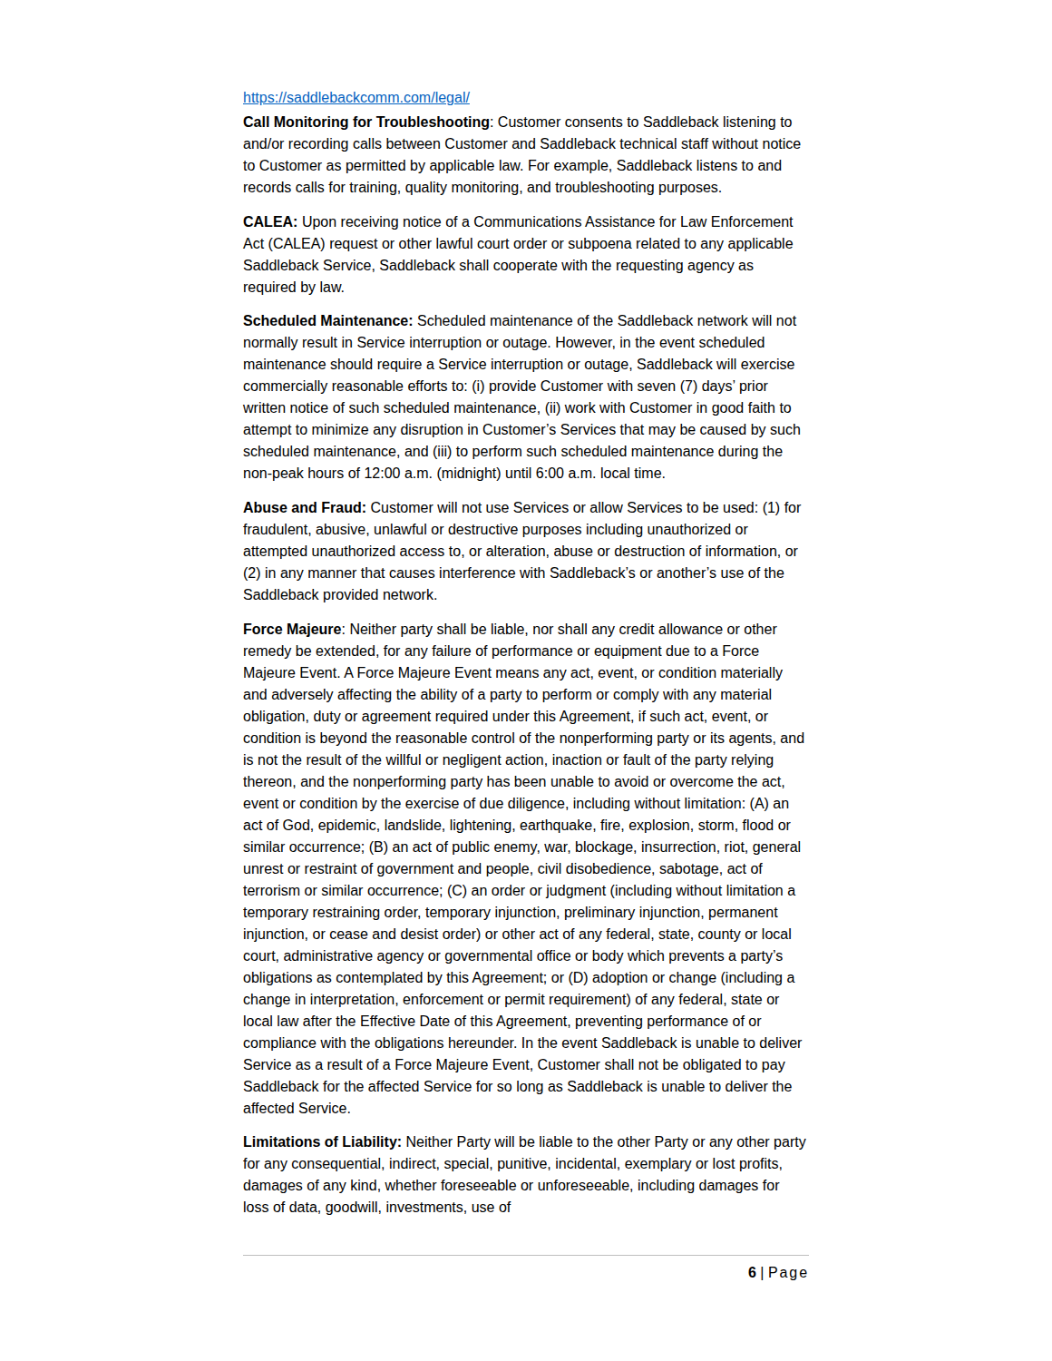https://saddlebackcomm.com/legal/
Call Monitoring for Troubleshooting: Customer consents to Saddleback listening to and/or recording calls between Customer and Saddleback technical staff without notice to Customer as permitted by applicable law. For example, Saddleback listens to and records calls for training, quality monitoring, and troubleshooting purposes.
CALEA: Upon receiving notice of a Communications Assistance for Law Enforcement Act (CALEA) request or other lawful court order or subpoena related to any applicable Saddleback Service, Saddleback shall cooperate with the requesting agency as required by law.
Scheduled Maintenance: Scheduled maintenance of the Saddleback network will not normally result in Service interruption or outage. However, in the event scheduled maintenance should require a Service interruption or outage, Saddleback will exercise commercially reasonable efforts to: (i) provide Customer with seven (7) days’ prior written notice of such scheduled maintenance, (ii) work with Customer in good faith to attempt to minimize any disruption in Customer’s Services that may be caused by such scheduled maintenance, and (iii) to perform such scheduled maintenance during the non-peak hours of 12:00 a.m. (midnight) until 6:00 a.m. local time.
Abuse and Fraud: Customer will not use Services or allow Services to be used: (1) for fraudulent, abusive, unlawful or destructive purposes including unauthorized or attempted unauthorized access to, or alteration, abuse or destruction of information, or (2) in any manner that causes interference with Saddleback’s or another’s use of the Saddleback provided network.
Force Majeure: Neither party shall be liable, nor shall any credit allowance or other remedy be extended, for any failure of performance or equipment due to a Force Majeure Event. A Force Majeure Event means any act, event, or condition materially and adversely affecting the ability of a party to perform or comply with any material obligation, duty or agreement required under this Agreement, if such act, event, or condition is beyond the reasonable control of the nonperforming party or its agents, and is not the result of the willful or negligent action, inaction or fault of the party relying thereon, and the nonperforming party has been unable to avoid or overcome the act, event or condition by the exercise of due diligence, including without limitation: (A) an act of God, epidemic, landslide, lightening, earthquake, fire, explosion, storm, flood or similar occurrence; (B) an act of public enemy, war, blockage, insurrection, riot, general unrest or restraint of government and people, civil disobedience, sabotage, act of terrorism or similar occurrence; (C) an order or judgment (including without limitation a temporary restraining order, temporary injunction, preliminary injunction, permanent injunction, or cease and desist order) or other act of any federal, state, county or local court, administrative agency or governmental office or body which prevents a party’s obligations as contemplated by this Agreement; or (D) adoption or change (including a change in interpretation, enforcement or permit requirement) of any federal, state or local law after the Effective Date of this Agreement, preventing performance of or compliance with the obligations hereunder. In the event Saddleback is unable to deliver Service as a result of a Force Majeure Event, Customer shall not be obligated to pay Saddleback for the affected Service for so long as Saddleback is unable to deliver the affected Service.
Limitations of Liability: Neither Party will be liable to the other Party or any other party for any consequential, indirect, special, punitive, incidental, exemplary or lost profits, damages of any kind, whether foreseeable or unforeseeable, including damages for loss of data, goodwill, investments, use of
6 | Page